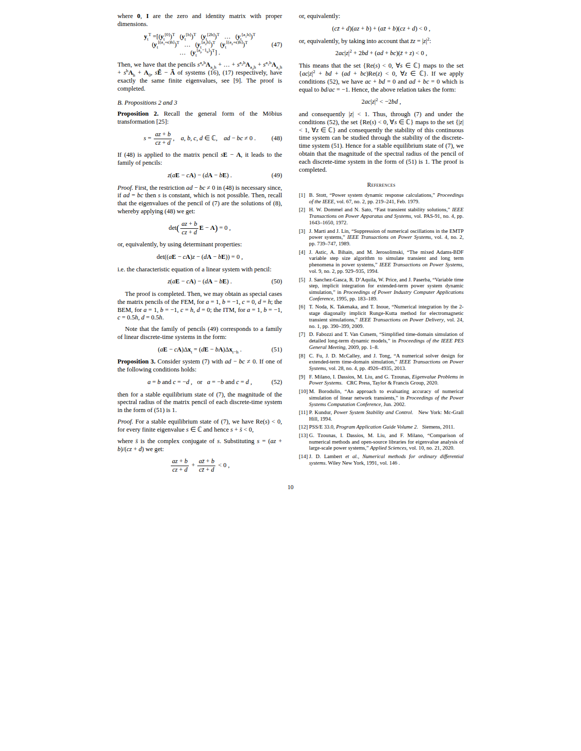where 0, I are the zero and identity matrix with proper dimensions.
ytT =[(yt[0])T (yt[h])T (yt[2h])T … (yt[a1h])T (yt[(a1+ϵ)h])T … (yt[a2h])T (yt[(a2+ϵ)h])T … (yt[aρ−1h])T] .
(47)
Then, we have that the pencils saρhAaρh + … + sa2hAa2h + sa1hAa1h + shAh + A0, sẼ − Ã of systems (16), (17) respectively, have exactly the same finite eigenvalues, see [9]. The proof is completed.
B. Propositions 2 and 3
Proposition 2. Recall the general form of the Möbius transformation [25]:
s = az + b cz + d, a, b, c, d ∈ ℂ, ad − bc ≠ 0 . (48)
If (48) is applied to the matrix pencil sE − A, it leads to the family of pencils:
z(aE − cA) − (dA − bE) . (49)
Proof. First, the restriction ad − bc ≠ 0 in (48) is necessary since, if ad = bc then s is constant, which is not possible. Then, recall that the eigenvalues of the pencil of (7) are the solutions of (8), whereby applying (48) we get:
det(az + b cz + d E − A) = 0 ,
or, equivalently, by using determinant properties:
det((aE − cA)z − (dA − bE)) = 0 ,
i.e. the characteristic equation of a linear system with pencil:
z(aE − cA) − (dA − bE) . (50)
The proof is completed. Then, we may obtain as special cases the matrix pencils of the FEM, for a = 1, b = −1, c = 0, d = h; the BEM, for a = 1, b = −1, c = h, d = 0; the ITM, for a = 1, b = −1, c = 0.5h, d = 0.5h.
Note that the family of pencils (49) corresponds to a family of linear discrete-time systems in the form:
(aE − cA)Δxt = (dE − bA)Δxt−h . (51)
Proposition 3. Consider system (7) with ad − bc ≠ 0. If one of the following conditions holds:
a = b and c = −d , or a = −b and c = d , (52)
then for a stable equilibrium state of (7), the magnitude of the spectral radius of the matrix pencil of each discrete-time system in the form of (51) is 1.
Proof. For a stable equilibrium state of (7), we have Re(s) < 0, for every finite eigenvalue s ∈ ℂ and hence s + s̄ < 0,
where s̄ is the complex conjugate of s. Substituting s = (az + b)/(cz + d) we get:
az + b cz + d + az̄ + b cz̄ + d < 0 ,
or, equivalently:
(cz̄ + d)(az + b) + (az̄ + b)(cz + d) < 0 ,
or, equivalently, by taking into account that z̄z = |z|2:
2ac|z|2 + 2bd + (ad + bc)(z̄ + z) < 0 ,
This means that the set {Re(s) < 0, ∀s ∈ ℂ} maps to the set {ac|z|2 + bd + (ad + bc)Re(z) < 0, ∀z ∈ ℂ}. If we apply conditions (52), we have ac + bd = 0 and ad + bc = 0 which is equal to bd/ac = −1. Hence, the above relation takes the form:
2ac|z|2 < −2bd ,
and consequently |z| < 1. Thus, through (7) and under the conditions (52), the set {Re(s) < 0, ∀s ∈ ℂ} maps to the set {|z| < 1, ∀z ∈ ℂ} and consequently the stability of this continuous time system can be studied through the stability of the discrete-time system (51). Hence for a stable equilibrium state of (7), we obtain that the magnitude of the spectral radius of the pencil of each discrete-time system in the form of (51) is 1. The proof is completed.
References
B. Stott, “Power system dynamic response calculations,” Proceedings of the IEEE, vol. 67, no. 2, pp. 219–241, Feb. 1979.
H. W. Dommel and N. Sato, “Fast transient stability solutions,” IEEE Transactions on Power Apparatus and Systems, vol. PAS-91, no. 4, pp. 1643–1650, 1972.
J. Marti and J. Lin, “Suppression of numerical oscillations in the EMTP power systems,” IEEE Transactions on Power Systems, vol. 4, no. 2, pp. 739–747, 1989.
J. Astic, A. Bihain, and M. Jerosolimski, “The mixed Adams-BDF variable step size algorithm to simulate transient and long term phenomena in power systems,” IEEE Transactions on Power Systems, vol. 9, no. 2, pp. 929–935, 1994.
J. Sanchez-Gasca, R. D’Aquila, W. Price, and J. Paserba, “Variable time step, implicit integration for extended-term power system dynamic simulation,” in Proceedings of Power Industry Computer Applications Conference, 1995, pp. 183–189.
T. Noda, K. Takenaka, and T. Inoue, “Numerical integration by the 2-stage diagonally implicit Runge-Kutta method for electromagnetic transient simulations,” IEEE Transactions on Power Delivery, vol. 24, no. 1, pp. 390–399, 2009.
D. Fabozzi and T. Van Cutsem, “Simplified time-domain simulation of detailed long-term dynamic models,” in Proceedings of the IEEE PES General Meeting, 2009, pp. 1–8.
C. Fu, J. D. McCalley, and J. Tong, “A numerical solver design for extended-term time-domain simulation,” IEEE Transactions on Power Systems, vol. 28, no. 4, pp. 4926–4935, 2013.
F. Milano, I. Dassios, M. Liu, and G. Tzounas, Eigenvalue Problems in Power Systems. CRC Press, Taylor & Francis Group, 2020.
M. Borodulin, “An approach to evaluating accuracy of numerical simulation of linear network transients,” in Proceedings of the Power Systems Computation Conference, Jun. 2002.
P. Kundur, Power System Stability and Control. New York: Mc-Grall Hill, 1994.
PSS/E 33.0, Program Application Guide Volume 2. Siemens, 2011.
G. Tzounas, I. Dassios, M. Liu, and F. Milano, “Comparison of numerical methods and open-source libraries for eigenvalue analysis of large-scale power systems,” Applied Sciences, vol. 10, no. 21, 2020.
J. D. Lambert et al., Numerical methods for ordinary differential systems. Wiley New York, 1991, vol. 146 .
10